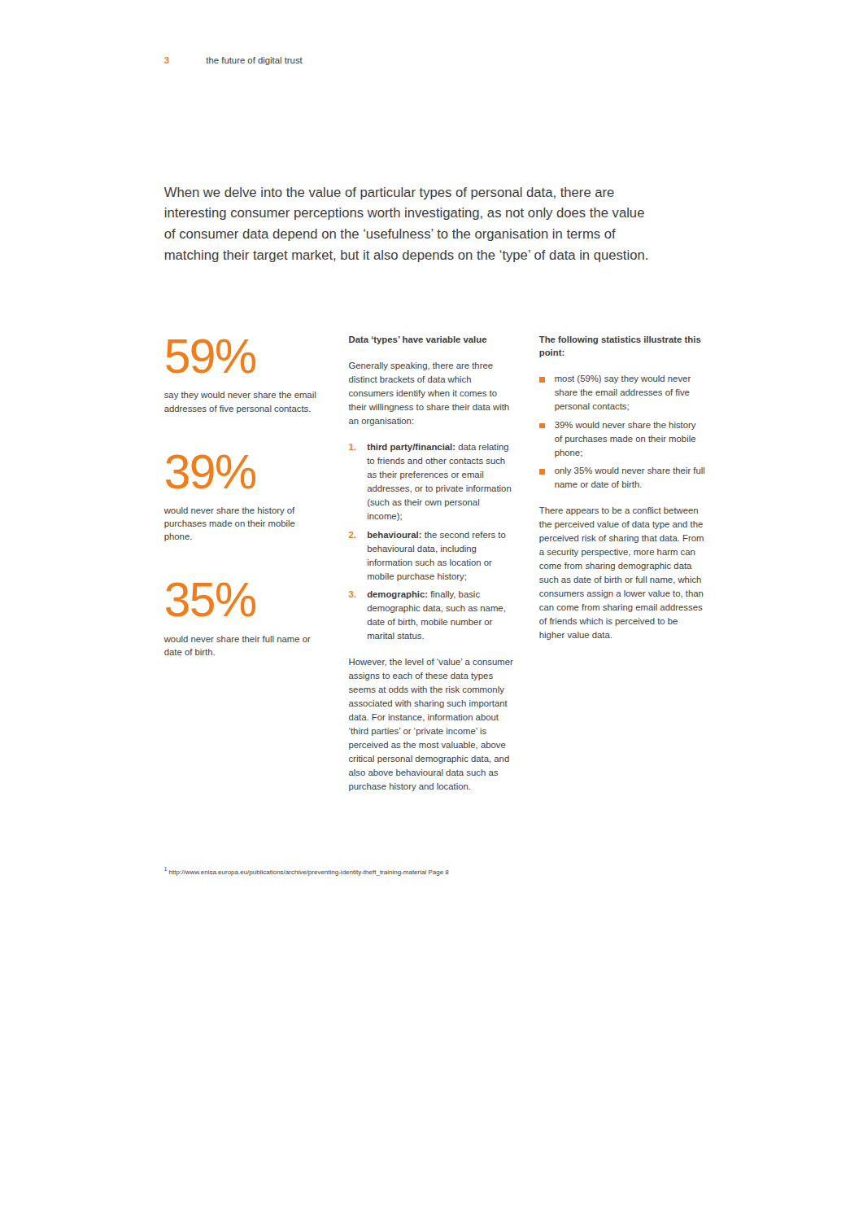3 the future of digital trust
When we delve into the value of particular types of personal data, there are interesting consumer perceptions worth investigating, as not only does the value of consumer data depend on the ‘usefulness’ to the organisation in terms of matching their target market, but it also depends on the ‘type’ of data in question.
59%
say they would never share the email addresses of five personal contacts.
39%
would never share the history of purchases made on their mobile phone.
35%
would never share their full name or date of birth.
Data ‘types’ have variable value
Generally speaking, there are three distinct brackets of data which consumers identify when it comes to their willingness to share their data with an organisation:
third party/financial: data relating to friends and other contacts such as their preferences or email addresses, or to private information (such as their own personal income);
behavioural: the second refers to behavioural data, including information such as location or mobile purchase history;
demographic: finally, basic demographic data, such as name, date of birth, mobile number or marital status.
However, the level of ‘value’ a consumer assigns to each of these data types seems at odds with the risk commonly associated with sharing such important data. For instance, information about ‘third parties’ or ‘private income’ is perceived as the most valuable, above critical personal demographic data, and also above behavioural data such as purchase history and location.
The following statistics illustrate this point:
most (59%) say they would never share the email addresses of five personal contacts;
39% would never share the history of purchases made on their mobile phone;
only 35% would never share their full name or date of birth.
There appears to be a conflict between the perceived value of data type and the perceived risk of sharing that data. From a security perspective, more harm can come from sharing demographic data such as date of birth or full name, which consumers assign a lower value to, than can come from sharing email addresses of friends which is perceived to be higher value data.
1 http://www.enisa.europa.eu/publications/archive/preventing-identity-theft_training-material Page 8